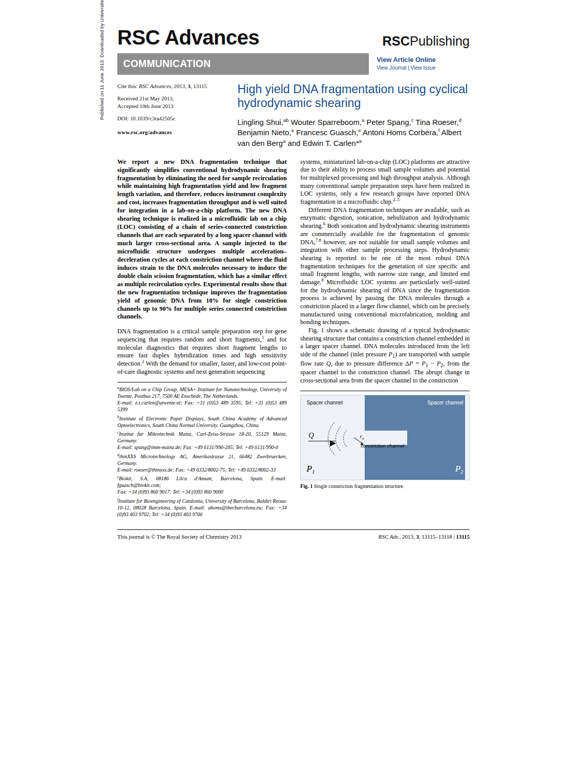Published on 11 June 2013. Downloaded by Universiteit Twente on 08/10/2013 10:41:15.
RSC Advances
RSCPublishing
COMMUNICATION
View Article Online
View Journal | View Issue
Cite this: RSC Advances, 2013, 3, 13115
Received 21st May 2013,
Accepted 10th June 2013
DOI: 10.1039/c3ra42505c
www.rsc.org/advances
High yield DNA fragmentation using cyclical hydrodynamic shearing
Lingling Shui,ab Wouter Sparreboom,a Peter Spang,c Tina Roeser,d Benjamin Nieto,e Francesc Guasch,e Antoni Homs Corbera,f Albert van den Berga and Edwin T. Carlen*a
We report a new DNA fragmentation technique that significantly simplifies conventional hydrodynamic shearing fragmentation by eliminating the need for sample recirculation while maintaining high fragmentation yield and low fragment length variation, and therefore, reduces instrument complexity and cost, increases fragmentation throughput and is well suited for integration in a lab-on-a-chip platform. The new DNA shearing technique is realized in a microfluidic lab on a chip (LOC) consisting of a chain of series-connected constriction channels that are each separated by a long spacer channel with much larger cross-sectional area. A sample injected to the microfluidic structure undergoes multiple acceleration–deceleration cycles at each constriction channel where the fluid induces strain to the DNA molecules necessary to induce the double chain scission fragmentation, which has a similar effect as multiple recirculation cycles. Experimental results show that the new fragmentation technique improves the fragmentation yield of genomic DNA from 10% for single constriction channels up to 90% for multiple series connected constriction channels.
DNA fragmentation is a critical sample preparation step for gene sequencing that requires random and short fragments,1 and for molecular diagnostics that requires short fragment lengths to ensure fast duplex hybridization times and high sensitivity detection.2 With the demand for smaller, faster, and low-cost point-of-care diagnostic systems and next generation sequencing
aBIOS/Lab on a Chip Group, MESA+ Institute for Nanotechnology, University of Twente, Postbus 217, 7500 AE Enschede, The Netherlands.
E-mail: e.t.carlen@utwente.nl; Fax: +31 (0)53 489 3595; Tel: +31 (0)53 489 5399
bInstitute of Electronic Paper Displays, South China Academy of Advanced Optoelectronics, South China Normal University, Guangzhou, China.
cInstitut fur Mikrotechnik Mainz, Carl-Zeiss-Strasse 18-20, 55129 Mainz, Germany.
E-mail: spang@imm-mainz.de; Fax: +49 6131/990-205; Tel: +49 6131/990-0
dthinXXS Microtechnology AG, Amerikastrasse 21, 66482 Zweibruecken, Germany.
E-mail: roeser@thinxxs.de; Fax: +49 6332/8002-75; Tel: +49 6332/8002-33
eBiokit, S.A, 08186 Lilca d'Amunt, Barcelona, Spain. E-mail: fguasch@biokit.com;
Fax: +34 (0)93 860 9017; Tel: +34 (0)93 860 9000
fInstitute for Bioengineering of Catalonia, University of Barcelona, Baldiri Reixac 10-12, 08028 Barcelona, Spain. E-mail: ahoms@ibecbarcelona.eu; Fax: +34 (0)93 403 9702; Tel: +34 (0)93 403 9706
systems, miniaturized lab-on-a-chip (LOC) platforms are attractive due to their ability to process small sample volumes and potential for multiplexed processing and high throughput analysis. Although many conventional sample preparation steps have been realized in LOC systems, only a few research groups have reported DNA fragmentation in a microfluidic chip.2–5
Different DNA fragmentation techniques are available, such as enzymatic digestion, sonication, nebulization and hydrodynamic shearing.6 Both sonication and hydrodynamic shearing instruments are commercially available for the fragmentation of genomic DNA,7,8 however, are not suitable for small sample volumes and integration with other sample processing steps. Hydrodynamic shearing is reported to be one of the most robust DNA fragmentation techniques for the generation of size specific and small fragment lengths, with narrow size range, and limited end damage.8 Microfluidic LOC systems are particularly well-suited for the hydrodynamic shearing of DNA since the fragmentation process is achieved by passing the DNA molecules through a constriction placed in a larger flow channel, which can be precisely manufactured using conventional microfabrication, molding and bonding techniques.
Fig. 1 shows a schematic drawing of a typical hydrodynamic shearing structure that contains a constriction channel embedded in a larger spacer channel. DNA molecules introduced from the left side of the channel (inlet pressure P1) are transported with sample flow rate Q, due to pressure difference ΔP = P1 − P2, from the spacer channel to the constriction channel. The abrupt change in cross-sectional area from the spacer channel to the constriction
Spacer channel
Spacer channel
Q
ro
constriction channel
P1
P2
Fig. 1 Single constriction fragmentation structure.
This journal is © The Royal Society of Chemistry 2013
RSC Adv., 2013, 3, 13115–13118 | 13115